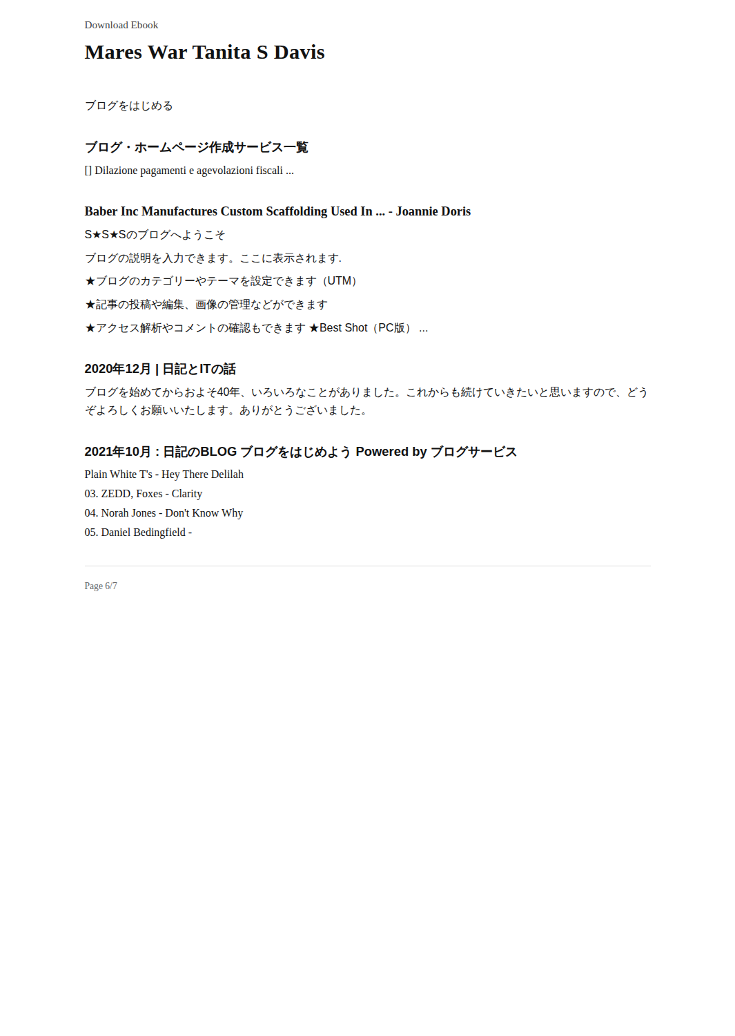Download Ebook
Mares War Tanita S Davis
ブログをはじめる
ブログ・ホームページ作成サービス一覧
[] Dilazione pagamenti e agevolazioni fiscali ...
Baber Inc Manufactures Custom Scaffolding Used In ... - Joannie Doris
S★S★Sのブログへようこそ
ブログの説明を入力できます。ここに表示されます.
★ブログのカテゴリーやテーマを設定できます（UTM）
★記事の投稿や編集、画像の管理などができます
★アクセス解析やコメントの確認もできます ★Best Shot（PC版） ...
2020年12月 | 日記とITの話
ブログを始めてからおよそ40年、いろいろなことがありました。これからも続けていきたいと思いますので、どうぞよろしくお願いいたします。ありがとうございました。
2021年10月 : 日記のBLOG ブログをはじめよう Powered by ブログサービス
Plain White T's - Hey There Delilah
03. ZEDD, Foxes - Clarity
04. Norah Jones - Don't Know Why
05. Daniel Bedingfield -
Page 6/7